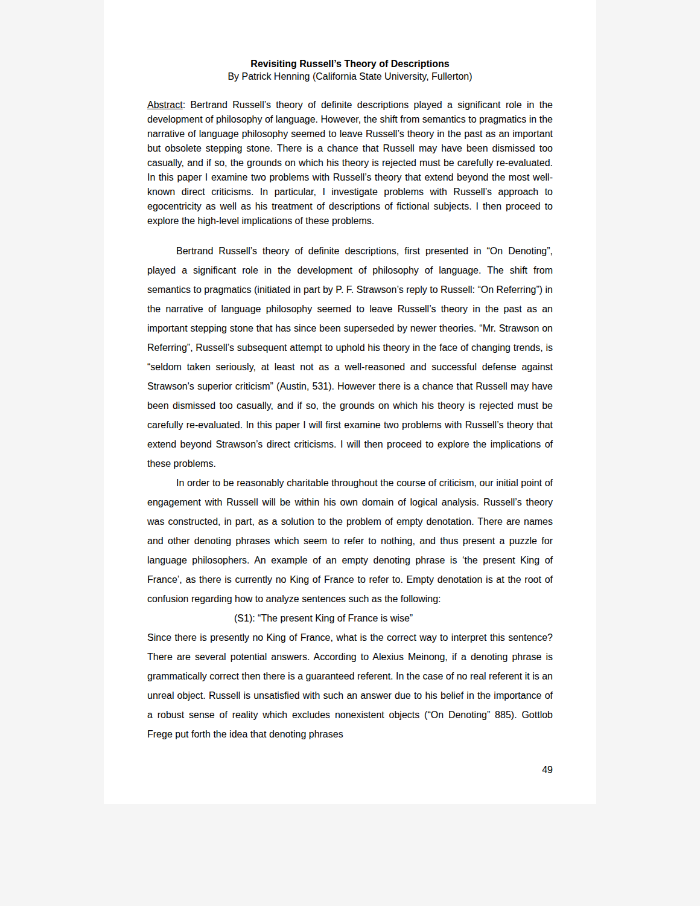Revisiting Russell’s Theory of Descriptions
By Patrick Henning (California State University, Fullerton)
Abstract: Bertrand Russell’s theory of definite descriptions played a significant role in the development of philosophy of language. However, the shift from semantics to pragmatics in the narrative of language philosophy seemed to leave Russell’s theory in the past as an important but obsolete stepping stone. There is a chance that Russell may have been dismissed too casually, and if so, the grounds on which his theory is rejected must be carefully re-evaluated. In this paper I examine two problems with Russell’s theory that extend beyond the most well-known direct criticisms. In particular, I investigate problems with Russell’s approach to egocentricity as well as his treatment of descriptions of fictional subjects. I then proceed to explore the high-level implications of these problems.
Bertrand Russell’s theory of definite descriptions, first presented in “On Denoting”, played a significant role in the development of philosophy of language. The shift from semantics to pragmatics (initiated in part by P. F. Strawson’s reply to Russell: “On Referring”) in the narrative of language philosophy seemed to leave Russell’s theory in the past as an important stepping stone that has since been superseded by newer theories. “Mr. Strawson on Referring”, Russell’s subsequent attempt to uphold his theory in the face of changing trends, is “seldom taken seriously, at least not as a well-reasoned and successful defense against Strawson's superior criticism” (Austin, 531). However there is a chance that Russell may have been dismissed too casually, and if so, the grounds on which his theory is rejected must be carefully re-evaluated. In this paper I will first examine two problems with Russell’s theory that extend beyond Strawson’s direct criticisms. I will then proceed to explore the implications of these problems.
In order to be reasonably charitable throughout the course of criticism, our initial point of engagement with Russell will be within his own domain of logical analysis. Russell’s theory was constructed, in part, as a solution to the problem of empty denotation. There are names and other denoting phrases which seem to refer to nothing, and thus present a puzzle for language philosophers. An example of an empty denoting phrase is ‘the present King of France’, as there is currently no King of France to refer to. Empty denotation is at the root of confusion regarding how to analyze sentences such as the following:
(S1): “The present King of France is wise”
Since there is presently no King of France, what is the correct way to interpret this sentence? There are several potential answers. According to Alexius Meinong, if a denoting phrase is grammatically correct then there is a guaranteed referent. In the case of no real referent it is an unreal object. Russell is unsatisfied with such an answer due to his belief in the importance of a robust sense of reality which excludes nonexistent objects (“On Denoting” 885). Gottlob Frege put forth the idea that denoting phrases
49